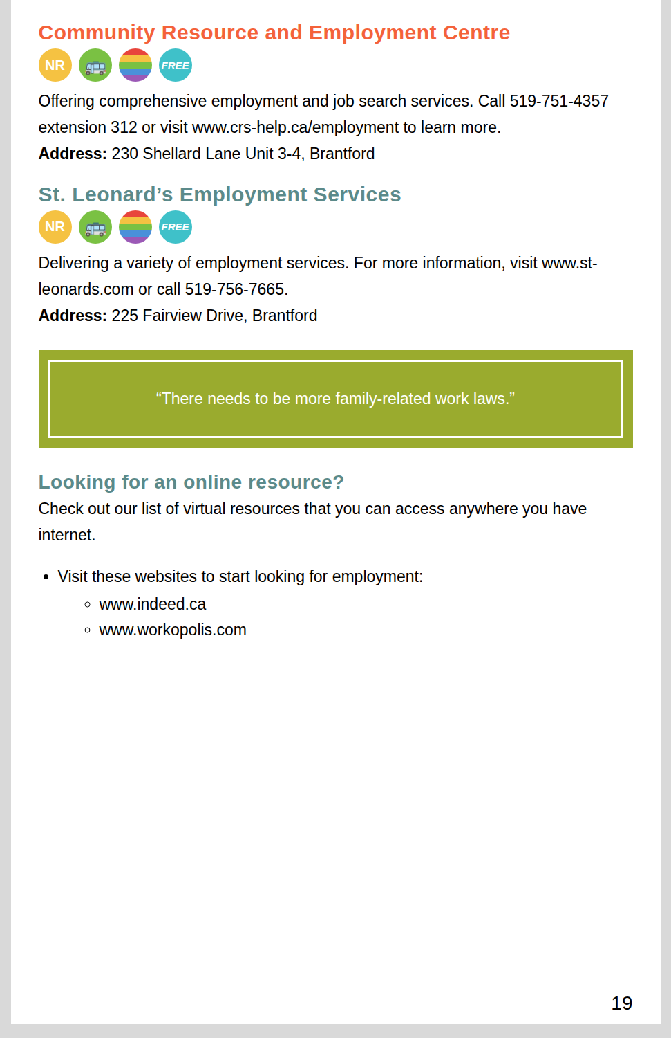Community Resource and Employment Centre
NR 🚌 FREE
Offering comprehensive employment and job search services. Call 519-751-4357 extension 312 or visit www.crs-help.ca/employment to learn more.
Address: 230 Shellard Lane Unit 3-4, Brantford
St. Leonard’s Employment Services
NR 🚌 FREE
Delivering a variety of employment services. For more information, visit www.st-leonards.com or call 519-756-7665.
Address: 225 Fairview Drive, Brantford
“There needs to be more family-related work laws.”
Looking for an online resource?
Check out our list of virtual resources that you can access anywhere you have internet.
Visit these websites to start looking for employment:
www.indeed.ca
www.workopolis.com
19